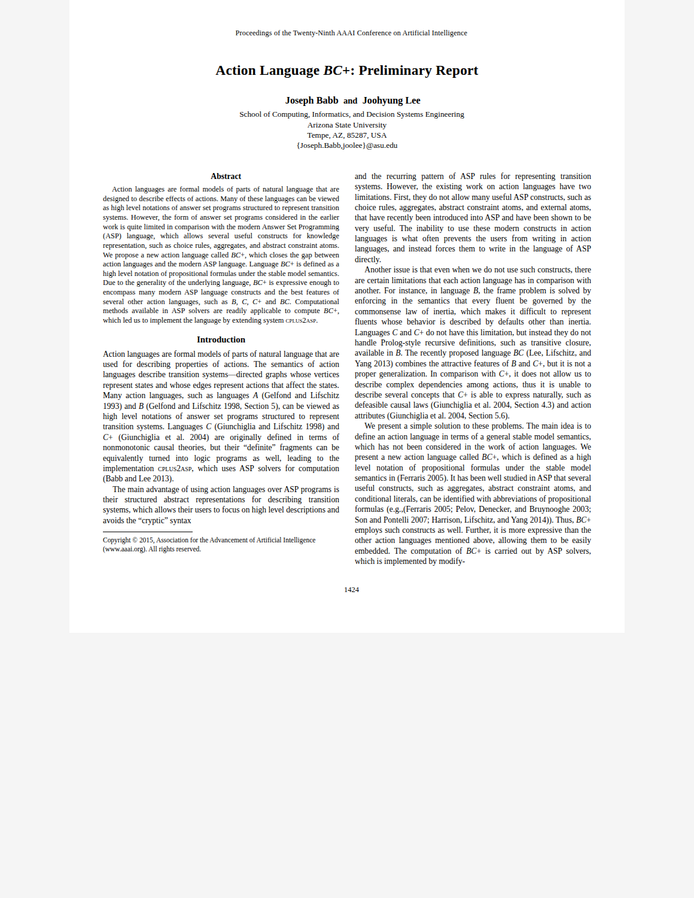Proceedings of the Twenty-Ninth AAAI Conference on Artificial Intelligence
Action Language BC+: Preliminary Report
Joseph Babb and Joohyung Lee
School of Computing, Informatics, and Decision Systems Engineering
Arizona State University
Tempe, AZ, 85287, USA
{Joseph.Babb,joolee}@asu.edu
Abstract
Action languages are formal models of parts of natural language that are designed to describe effects of actions. Many of these languages can be viewed as high level notations of answer set programs structured to represent transition systems. However, the form of answer set programs considered in the earlier work is quite limited in comparison with the modern Answer Set Programming (ASP) language, which allows several useful constructs for knowledge representation, such as choice rules, aggregates, and abstract constraint atoms. We propose a new action language called BC+, which closes the gap between action languages and the modern ASP language. Language BC+ is defined as a high level notation of propositional formulas under the stable model semantics. Due to the generality of the underlying language, BC+ is expressive enough to encompass many modern ASP language constructs and the best features of several other action languages, such as B, C, C+ and BC. Computational methods available in ASP solvers are readily applicable to compute BC+, which led us to implement the language by extending system cplus2asp.
Introduction
Action languages are formal models of parts of natural language that are used for describing properties of actions. The semantics of action languages describe transition systems—directed graphs whose vertices represent states and whose edges represent actions that affect the states. Many action languages, such as languages A (Gelfond and Lifschitz 1993) and B (Gelfond and Lifschitz 1998, Section 5), can be viewed as high level notations of answer set programs structured to represent transition systems. Languages C (Giunchiglia and Lifschitz 1998) and C+ (Giunchiglia et al. 2004) are originally defined in terms of nonmonotonic causal theories, but their “definite” fragments can be equivalently turned into logic programs as well, leading to the implementation cplus2asp, which uses ASP solvers for computation (Babb and Lee 2013).
The main advantage of using action languages over ASP programs is their structured abstract representations for describing transition systems, which allows their users to focus on high level descriptions and avoids the “cryptic” syntax
Copyright © 2015, Association for the Advancement of Artificial Intelligence (www.aaai.org). All rights reserved.
and the recurring pattern of ASP rules for representing transition systems. However, the existing work on action languages have two limitations. First, they do not allow many useful ASP constructs, such as choice rules, aggregates, abstract constraint atoms, and external atoms, that have recently been introduced into ASP and have been shown to be very useful. The inability to use these modern constructs in action languages is what often prevents the users from writing in action languages, and instead forces them to write in the language of ASP directly.
Another issue is that even when we do not use such constructs, there are certain limitations that each action language has in comparison with another. For instance, in language B, the frame problem is solved by enforcing in the semantics that every fluent be governed by the commonsense law of inertia, which makes it difficult to represent fluents whose behavior is described by defaults other than inertia. Languages C and C+ do not have this limitation, but instead they do not handle Prolog-style recursive definitions, such as transitive closure, available in B. The recently proposed language BC (Lee, Lifschitz, and Yang 2013) combines the attractive features of B and C+, but it is not a proper generalization. In comparison with C+, it does not allow us to describe complex dependencies among actions, thus it is unable to describe several concepts that C+ is able to express naturally, such as defeasible causal laws (Giunchiglia et al. 2004, Section 4.3) and action attributes (Giunchiglia et al. 2004, Section 5.6).
We present a simple solution to these problems. The main idea is to define an action language in terms of a general stable model semantics, which has not been considered in the work of action languages. We present a new action language called BC+, which is defined as a high level notation of propositional formulas under the stable model semantics in (Ferraris 2005). It has been well studied in ASP that several useful constructs, such as aggregates, abstract constraint atoms, and conditional literals, can be identified with abbreviations of propositional formulas (e.g.,(Ferraris 2005; Pelov, Denecker, and Bruynooghe 2003; Son and Pontelli 2007; Harrison, Lifschitz, and Yang 2014)). Thus, BC+ employs such constructs as well. Further, it is more expressive than the other action languages mentioned above, allowing them to be easily embedded. The computation of BC+ is carried out by ASP solvers, which is implemented by modify-
1424